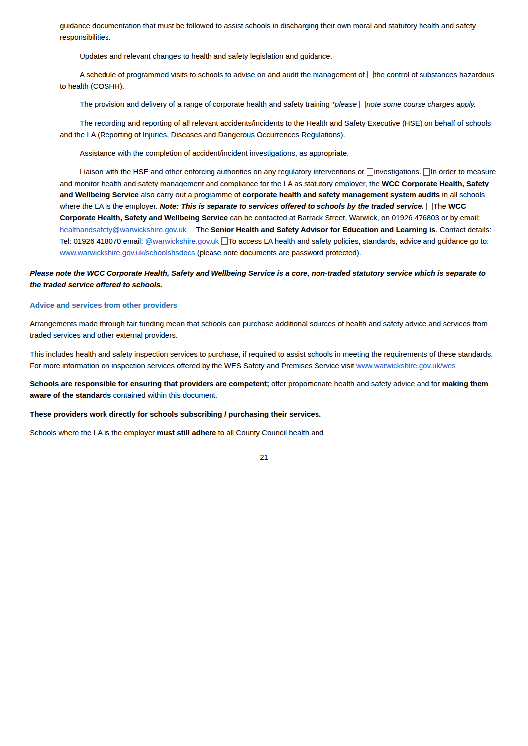guidance documentation that must be followed to assist schools in discharging their own moral and statutory health and safety responsibilities.
Updates and relevant changes to health and safety legislation and guidance.
A schedule of programmed visits to schools to advise on and audit the management of the control of substances hazardous to health (COSHH).
The provision and delivery of a range of corporate health and safety training *please note some course charges apply.
The recording and reporting of all relevant accidents/incidents to the Health and Safety Executive (HSE) on behalf of schools and the LA (Reporting of Injuries, Diseases and Dangerous Occurrences Regulations).
Assistance with the completion of accident/incident investigations, as appropriate.
Liaison with the HSE and other enforcing authorities on any regulatory interventions or investigations. In order to measure and monitor health and safety management and compliance for the LA as statutory employer, the WCC Corporate Health, Safety and Wellbeing Service also carry out a programme of corporate health and safety management system audits in all schools where the LA is the employer. Note: This is separate to services offered to schools by the traded service. The WCC Corporate Health, Safety and Wellbeing Service can be contacted at Barrack Street, Warwick, on 01926 476803 or by email: healthandsafety@warwickshire.gov.uk The Senior Health and Safety Advisor for Education and Learning is. Contact details: - Tel: 01926 418070 email: @warwickshire.gov.uk To access LA health and safety policies, standards, advice and guidance go to: www.warwickshire.gov.uk/schoolshsdocs (please note documents are password protected).
Please note the WCC Corporate Health, Safety and Wellbeing Service is a core, non-traded statutory service which is separate to the traded service offered to schools.
Advice and services from other providers
Arrangements made through fair funding mean that schools can purchase additional sources of health and safety advice and services from traded services and other external providers.
This includes health and safety inspection services to purchase, if required to assist schools in meeting the requirements of these standards. For more information on inspection services offered by the WES Safety and Premises Service visit www.warwickshire.gov.uk/wes
Schools are responsible for ensuring that providers are competent; offer proportionate health and safety advice and for making them aware of the standards contained within this document.
These providers work directly for schools subscribing / purchasing their services.
Schools where the LA is the employer must still adhere to all County Council health and
21